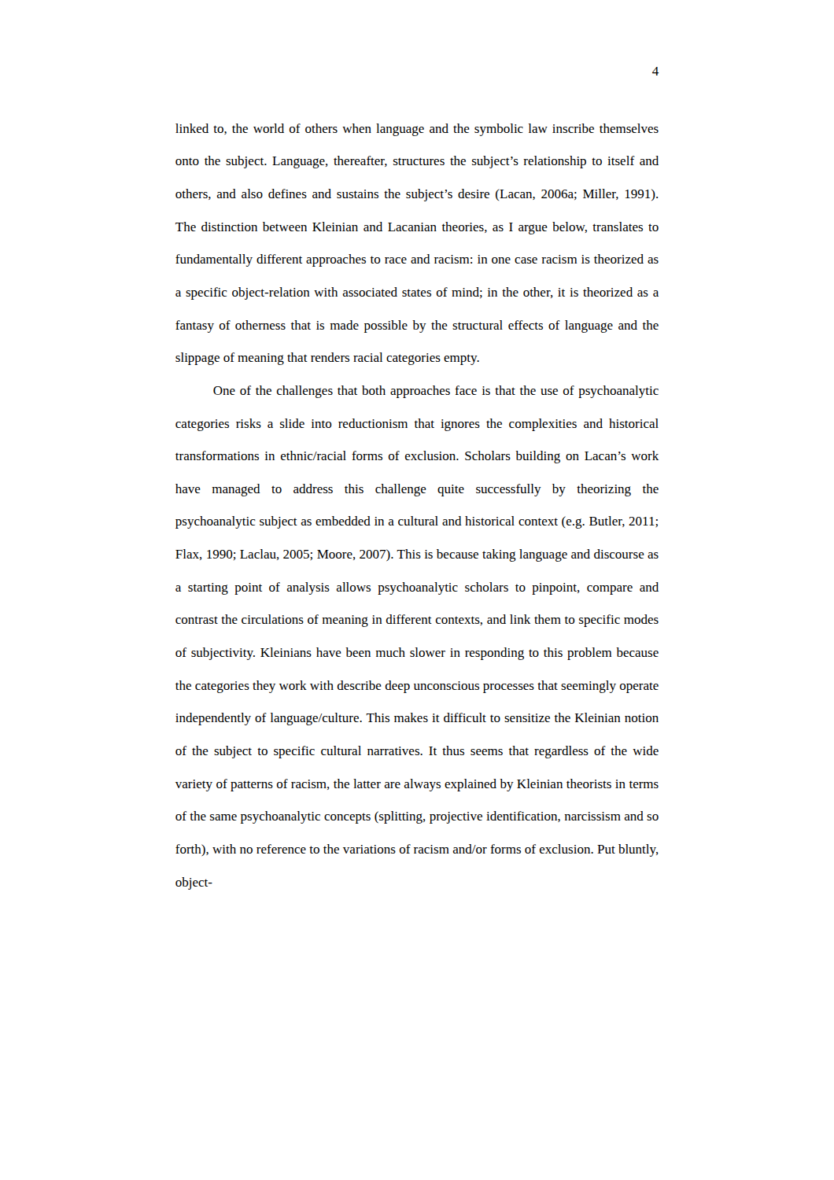4
linked to, the world of others when language and the symbolic law inscribe themselves onto the subject. Language, thereafter, structures the subject’s relationship to itself and others, and also defines and sustains the subject’s desire (Lacan, 2006a; Miller, 1991). The distinction between Kleinian and Lacanian theories, as I argue below, translates to fundamentally different approaches to race and racism: in one case racism is theorized as a specific object-relation with associated states of mind; in the other, it is theorized as a fantasy of otherness that is made possible by the structural effects of language and the slippage of meaning that renders racial categories empty.
One of the challenges that both approaches face is that the use of psychoanalytic categories risks a slide into reductionism that ignores the complexities and historical transformations in ethnic/racial forms of exclusion. Scholars building on Lacan’s work have managed to address this challenge quite successfully by theorizing the psychoanalytic subject as embedded in a cultural and historical context (e.g. Butler, 2011; Flax, 1990; Laclau, 2005; Moore, 2007). This is because taking language and discourse as a starting point of analysis allows psychoanalytic scholars to pinpoint, compare and contrast the circulations of meaning in different contexts, and link them to specific modes of subjectivity. Kleinians have been much slower in responding to this problem because the categories they work with describe deep unconscious processes that seemingly operate independently of language/culture. This makes it difficult to sensitize the Kleinian notion of the subject to specific cultural narratives. It thus seems that regardless of the wide variety of patterns of racism, the latter are always explained by Kleinian theorists in terms of the same psychoanalytic concepts (splitting, projective identification, narcissism and so forth), with no reference to the variations of racism and/or forms of exclusion. Put bluntly, object-